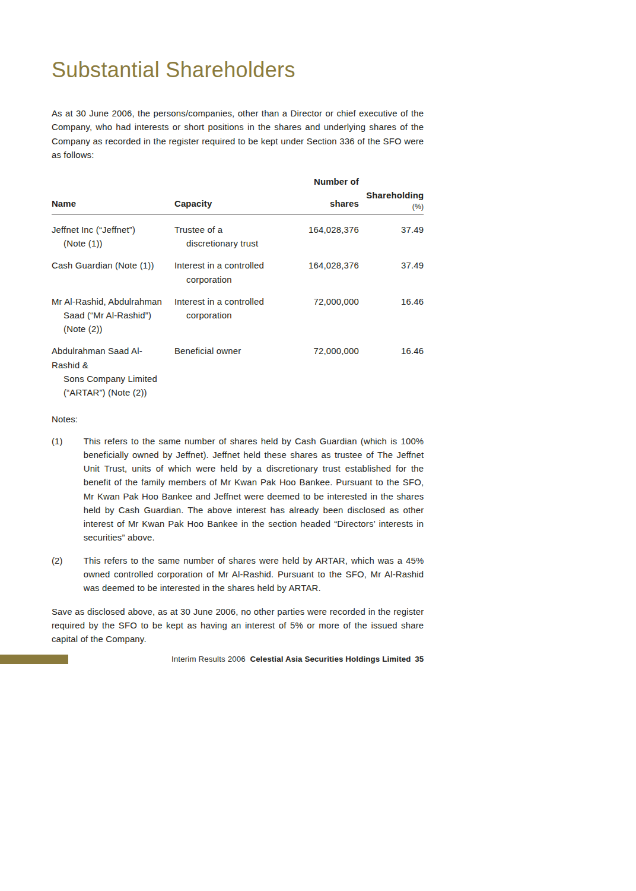Substantial Shareholders
As at 30 June 2006, the persons/companies, other than a Director or chief executive of the Company, who had interests or short positions in the shares and underlying shares of the Company as recorded in the register required to be kept under Section 336 of the SFO were as follows:
| | | Number of | |
| --- | --- | --- | --- |
| Name | Capacity | shares | Shareholding (%) |
| Jeffnet Inc (“Jeffnet”) (Note (1)) | Trustee of a discretionary trust | 164,028,376 | 37.49 |
| Cash Guardian (Note (1)) | Interest in a controlled corporation | 164,028,376 | 37.49 |
| Mr Al-Rashid, Abdulrahman Saad (“Mr Al-Rashid”) (Note (2)) | Interest in a controlled corporation | 72,000,000 | 16.46 |
| Abdulrahman Saad Al-Rashid & Sons Company Limited (“ARTAR”) (Note (2)) | Beneficial owner | 72,000,000 | 16.46 |
Notes:
(1) This refers to the same number of shares held by Cash Guardian (which is 100% beneficially owned by Jeffnet). Jeffnet held these shares as trustee of The Jeffnet Unit Trust, units of which were held by a discretionary trust established for the benefit of the family members of Mr Kwan Pak Hoo Bankee. Pursuant to the SFO, Mr Kwan Pak Hoo Bankee and Jeffnet were deemed to be interested in the shares held by Cash Guardian. The above interest has already been disclosed as other interest of Mr Kwan Pak Hoo Bankee in the section headed “Directors’ interests in securities” above.
(2) This refers to the same number of shares were held by ARTAR, which was a 45% owned controlled corporation of Mr Al-Rashid. Pursuant to the SFO, Mr Al-Rashid was deemed to be interested in the shares held by ARTAR.
Save as disclosed above, as at 30 June 2006, no other parties were recorded in the register required by the SFO to be kept as having an interest of 5% or more of the issued share capital of the Company.
Interim Results 2006 Celestial Asia Securities Holdings Limited 35